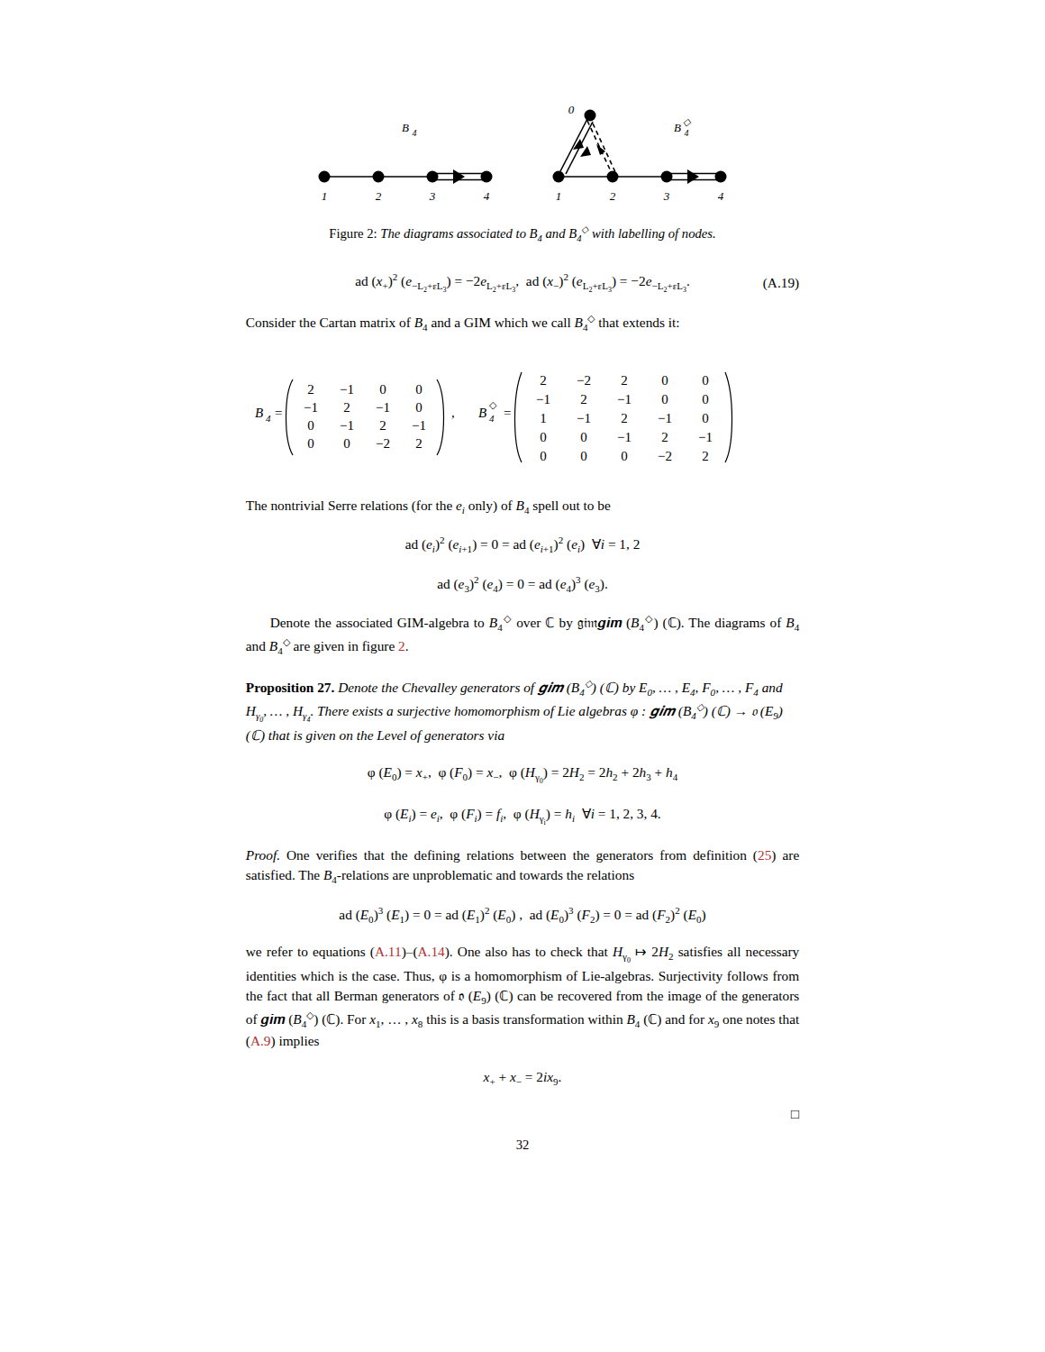1 2 3 4 B 4 1 2 3 4 0 B 4 ◇
Figure 2: The diagrams associated to B4 and B4◇ with labelling of nodes.
ad (x+)2 (e−L2+εL3) = −2eL2+εL3, ad (x−)2 (eL2+εL3) = −2e−L2+εL3. (A.19)
Consider the Cartan matrix of B4 and a GIM which we call B4◇ that extends it:
B 4 = 2−100 −12−10 0−12−1 00−22 , B 4 ◇ = 2−2200 −12−100 1−12−10 00−12−1 000−22
The nontrivial Serre relations (for the ei only) of B4 spell out to be
ad (ei)2 (ei+1) = 0 = ad (ei+1)2 (ei) ∀i = 1, 2
ad (e3)2 (e4) = 0 = ad (e4)3 (e3).
Denote the associated GIM-algebra to B4◇ over ℂ by 𝔤𝔦𝔪 𝒈𝒊𝒎 (B4◇) (ℂ). The diagrams of B4 and B4◇ are given in figure 2.
Proposition 27. Denote the Chevalley generators of 𝒈𝒊𝒎 (B4◇) (ℂ) by E0, … , E4, F0, … , F4 and Hγ0, … , Hγ4. There exists a surjective homomorphism of Lie algebras φ : 𝒈𝒊𝒎 (B4◇) (ℂ) → 𝔬 (E9) (ℂ) that is given on the Level of generators via
φ (E0) = x+, φ (F0) = x−, φ (Hγ0) = 2H2 = 2h2 + 2h3 + h4
φ (Ei) = ei, φ (Fi) = fi, φ (Hγi) = hi ∀i = 1, 2, 3, 4.
Proof. One verifies that the defining relations between the generators from definition (25) are satisfied. The B4-relations are unproblematic and towards the relations
ad (E0)3 (E1) = 0 = ad (E1)2 (E0) , ad (E0)3 (F2) = 0 = ad (F2)2 (E0)
we refer to equations (A.11)–(A.14). One also has to check that Hγ0 ↦ 2H2 satisfies all necessary identities which is the case. Thus, φ is a homomorphism of Lie-algebras. Surjectivity follows from the fact that all Berman generators of 𝔬 (E9) (ℂ) can be recovered from the image of the generators of 𝒈𝒊𝒎 (B4◇) (ℂ). For x1, … , x8 this is a basis transformation within B4 (ℂ) and for x9 one notes that (A.9) implies
x+ + x− = 2ix9.
□
32